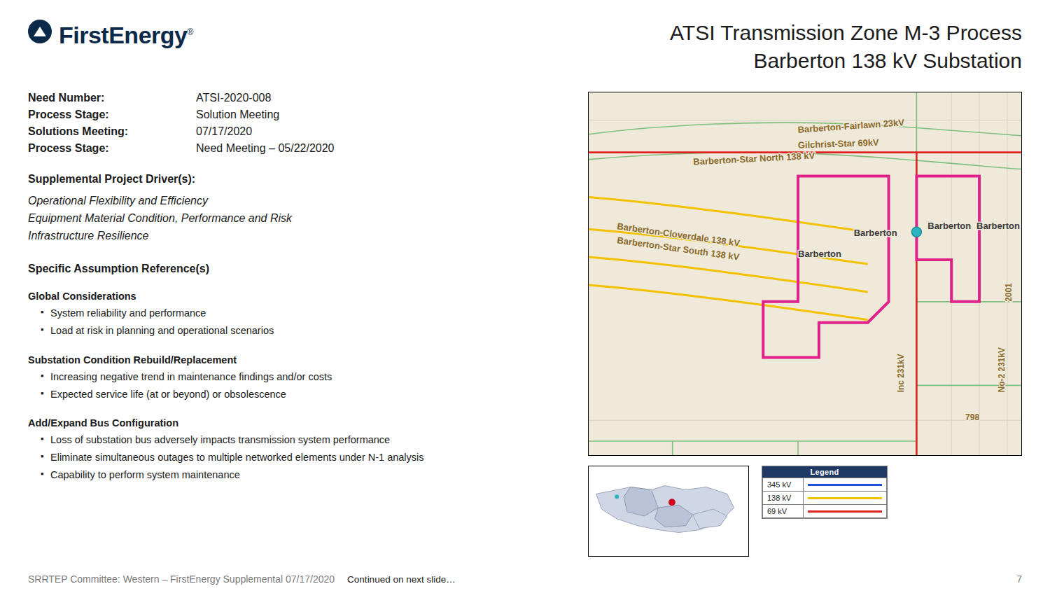First Energy®
ATSI Transmission Zone M-3 Process
Barberton 138 kV Substation
Need Number:
ATSI-2020-008
Process Stage:
Solution Meeting
Solutions Meeting:
07/17/2020
Process Stage:
Need Meeting – 05/22/2020
Supplemental Project Driver(s):
Operational Flexibility and Efficiency
Equipment Material Condition, Performance and Risk
Infrastructure Resilience
Specific Assumption Reference(s)
Global Considerations
System reliability and performance
Load at risk in planning and operational scenarios
Substation Condition Rebuild/Replacement
Increasing negative trend in maintenance findings and/or costs
Expected service life (at or beyond) or obsolescence
Add/Expand Bus Configuration
Loss of substation bus adversely impacts transmission system performance
Eliminate simultaneous outages to multiple networked elements under N-1 analysis
Capability to perform system maintenance
Barberton-Fairlawn 23kV Gilchrist-Star 69kV Barberton-Star North 138 kV Barberton-Cloverdale 138 kV Barberton-Star South 138 kV Barberton Barberton Barberton Barberton Inc 231kV No-2 231kV 798 2001
Legend
| 345 kV | |
| 138 kV | |
| 69 kV | |
SRRTEP Committee: Western – FirstEnergy Supplemental 07/17/2020
Continued on next slide…
7